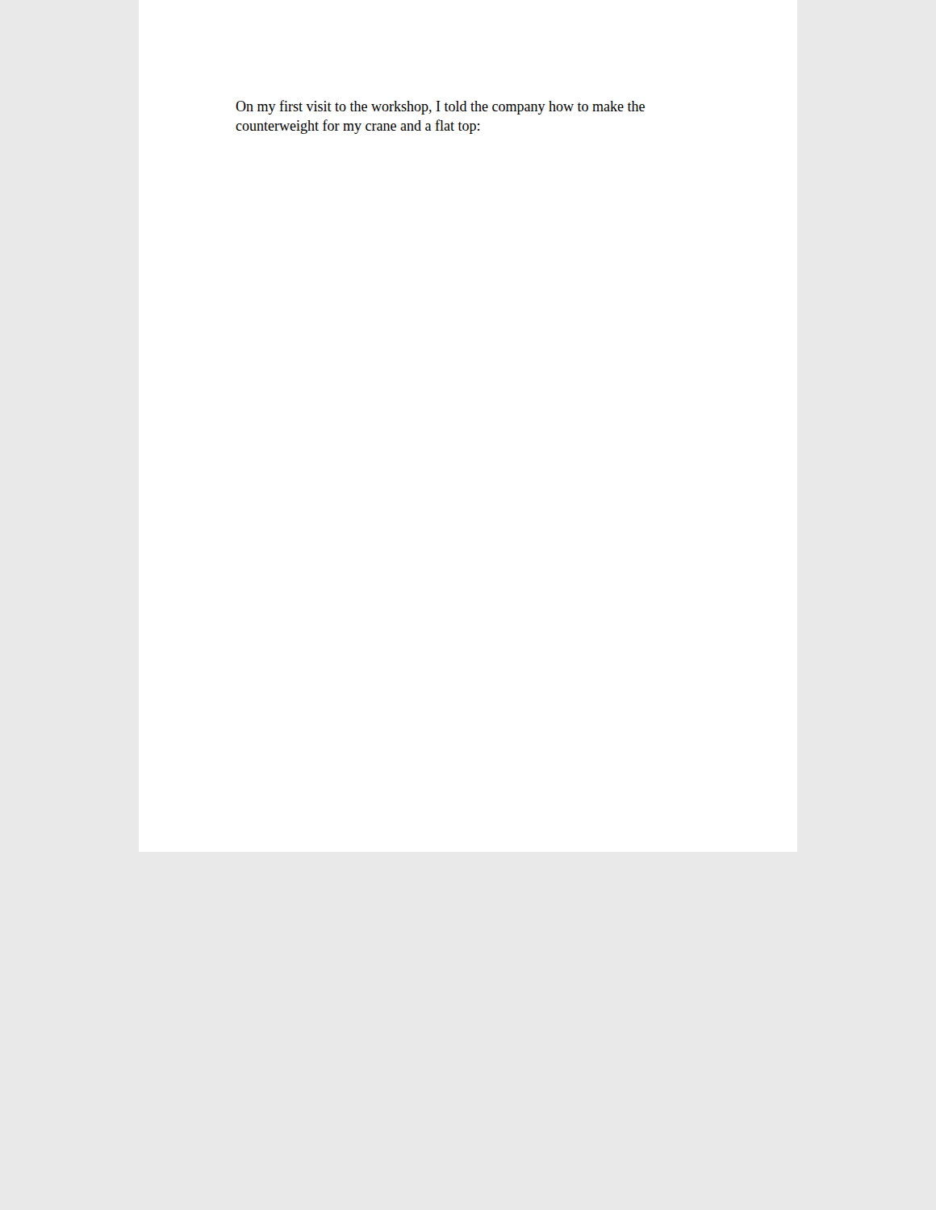On my first visit to the workshop, I told the company how to make the counterweight for my crane and a flat top: